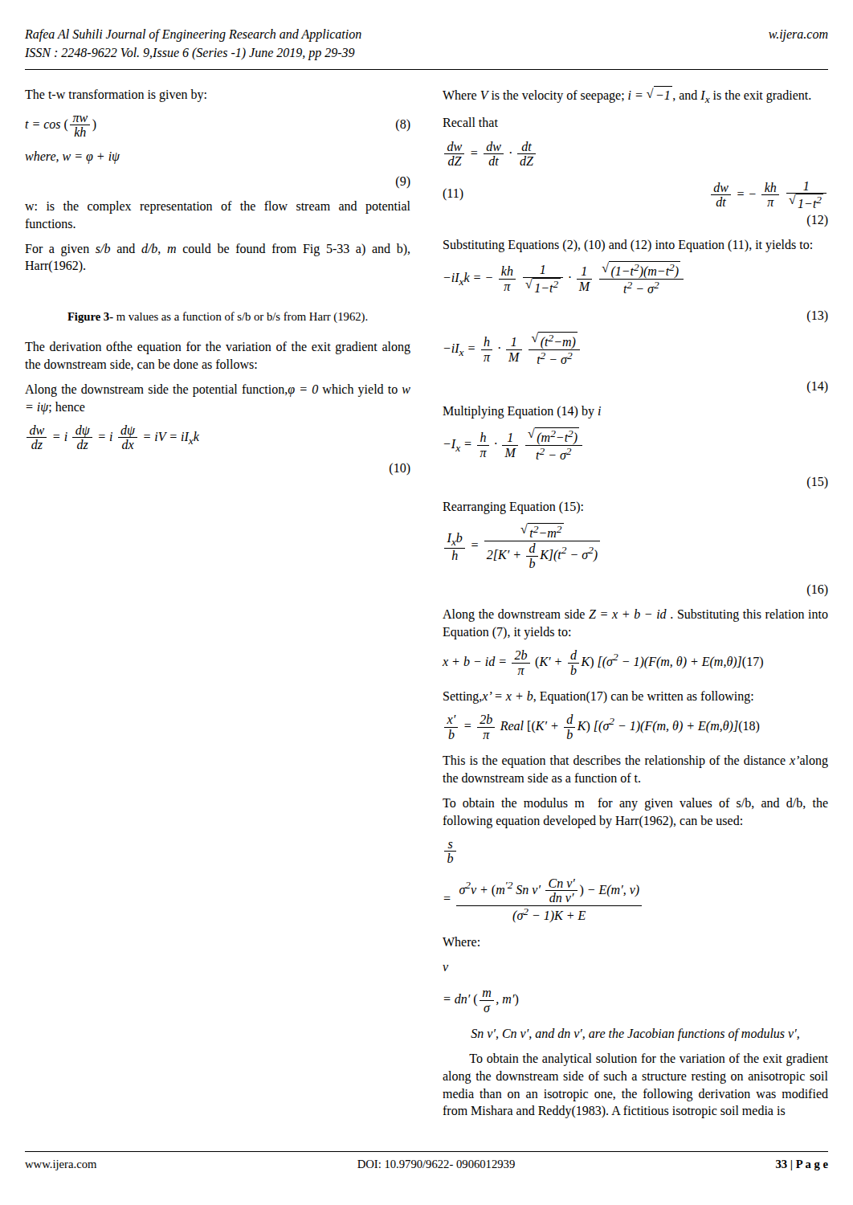Rafea Al Suhili Journal of Engineering Research and Application w.ijera.com
ISSN : 2248-9622 Vol. 9,Issue 6 (Series -1) June 2019, pp 29-39
The t-w transformation is given by:
t = cos (πw kh)
(8)
where, w = φ + iψ
(9)
w: is the complex representation of the flow stream and potential functions.
For a given s/b and d/b, m could be found from Fig 5-33 a) and b), Harr(1962).
Figure 3- m values as a function of s/b or b/s from Harr (1962).
The derivation ofthe equation for the variation of the exit gradient along the downstream side, can be done as follows:
Along the downstream side the potential function,φ = 0 which yield to w = iψ; hence
dw dz = i dψ dz = i dψ dx = iV = iIxk
(10)
Where V is the velocity of seepage; i = −1, and Ix is the exit gradient.
Recall that
dw dZ = dw dt · dt dZ
(11) dw dt = − kh π 11−t2
(12)
Substituting Equations (2), (10) and (12) into Equation (11), it yields to:
−iIxk = − kh π 11−t2 · 1 M (1−t2)(m−t2) t2 − σ2
(13)
−iIx = hπ · 1 M (t2−m) t2 − σ2
(14)
Multiplying Equation (14) by i
−Ix = hπ · 1 M (m2−t2) t2 − σ2
(15)
Rearranging Equation (15):
Ixb h = t2−m22[K′ + db K](t2 − σ2)
(16)
Along the downstream side Z = x + b − id . Substituting this relation into Equation (7), it yields to:
x + b − id = 2b π (K′ + db K) [(σ2 − 1)(F(m, θ) + E(m,θ)](17)
Setting,x’ = x + b, Equation(17) can be written as following:
x′b = 2b π Real [(K′ + db K) [(σ2 − 1)(F(m, θ) + E(m,θ)](18)
This is the equation that describes the relationship of the distance x’along the downstream side as a function of t.
To obtain the modulus m for any given values of s/b, and d/b, the following equation developed by Harr(1962), can be used:
sb
= σ2v + (m′2 Sn v′ Cn v′dn v′) − E(m′, v)(σ2 − 1)K + E
Where:
v
= dn′ (mσ, m′)
Sn v′, Cn v′, and dn v′, are the Jacobian functions of modulus v′,
To obtain the analytical solution for the variation of the exit gradient along the downstream side of such a structure resting on anisotropic soil media than on an isotropic one, the following derivation was modified from Mishara and Reddy(1983). A fictitious isotropic soil media is
www.ijera.com DOI: 10.9790/9622- 0906012939 33 | P a g e